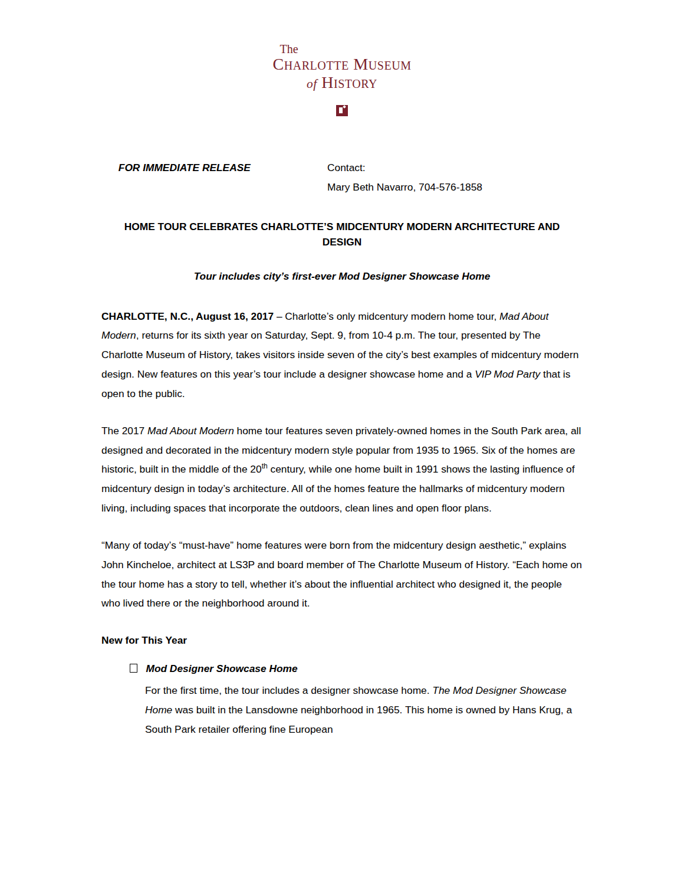The
Charlotte Museum
of History
FOR IMMEDIATE RELEASE
Contact:
Mary Beth Navarro, 704-576-1858
HOME TOUR CELEBRATES CHARLOTTE’S MIDCENTURY MODERN ARCHITECTURE AND DESIGN
Tour includes city’s first-ever Mod Designer Showcase Home
CHARLOTTE, N.C., August 16, 2017 – Charlotte’s only midcentury modern home tour, Mad About Modern, returns for its sixth year on Saturday, Sept. 9, from 10-4 p.m. The tour, presented by The Charlotte Museum of History, takes visitors inside seven of the city’s best examples of midcentury modern design. New features on this year’s tour include a designer showcase home and a VIP Mod Party that is open to the public.
The 2017 Mad About Modern home tour features seven privately-owned homes in the South Park area, all designed and decorated in the midcentury modern style popular from 1935 to 1965. Six of the homes are historic, built in the middle of the 20th century, while one home built in 1991 shows the lasting influence of midcentury design in today’s architecture. All of the homes feature the hallmarks of midcentury modern living, including spaces that incorporate the outdoors, clean lines and open floor plans.
“Many of today’s “must-have” home features were born from the midcentury design aesthetic,” explains John Kincheloe, architect at LS3P and board member of The Charlotte Museum of History. “Each home on the tour home has a story to tell, whether it’s about the influential architect who designed it, the people who lived there or the neighborhood around it.
New for This Year
Mod Designer Showcase Home
For the first time, the tour includes a designer showcase home. The Mod Designer Showcase Home was built in the Lansdowne neighborhood in 1965. This home is owned by Hans Krug, a South Park retailer offering fine European